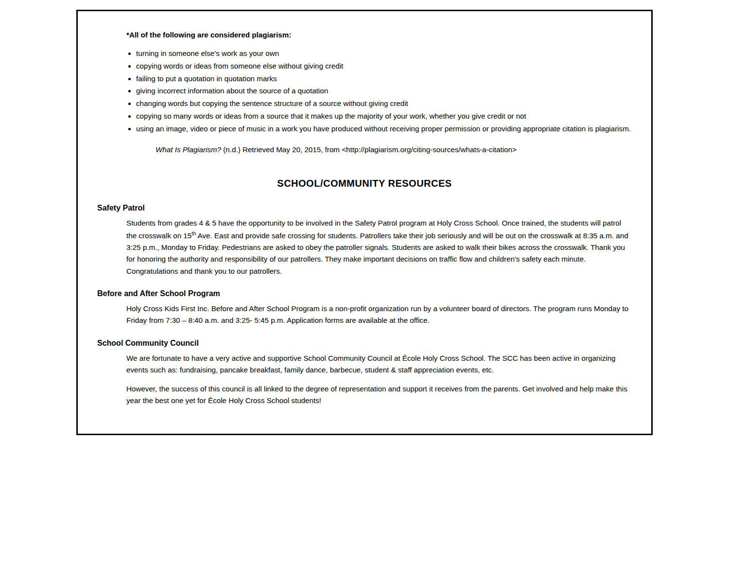*All of the following are considered plagiarism:
turning in someone else's work as your own
copying words or ideas from someone else without giving credit
failing to put a quotation in quotation marks
giving incorrect information about the source of a quotation
changing words but copying the sentence structure of a source without giving credit
copying so many words or ideas from a source that it makes up the majority of your work, whether you give credit or not
using an image, video or piece of music in a work you have produced without receiving proper permission or providing appropriate citation is plagiarism.
What Is Plagiarism? (n.d.) Retrieved May 20, 2015, from <http://plagiarism.org/citing-sources/whats-a-citation>
SCHOOL/COMMUNITY RESOURCES
Safety Patrol
Students from grades 4 & 5 have the opportunity to be involved in the Safety Patrol program at Holy Cross School. Once trained, the students will patrol the crosswalk on 15th Ave. East and provide safe crossing for students. Patrollers take their job seriously and will be out on the crosswalk at 8:35 a.m. and 3:25 p.m., Monday to Friday. Pedestrians are asked to obey the patroller signals. Students are asked to walk their bikes across the crosswalk. Thank you for honoring the authority and responsibility of our patrollers. They make important decisions on traffic flow and children's safety each minute. Congratulations and thank you to our patrollers.
Before and After School Program
Holy Cross Kids First Inc. Before and After School Program is a non-profit organization run by a volunteer board of directors. The program runs Monday to Friday from 7:30 – 8:40 a.m. and 3:25- 5:45 p.m. Application forms are available at the office.
School Community Council
We are fortunate to have a very active and supportive School Community Council at École Holy Cross School. The SCC has been active in organizing events such as: fundraising, pancake breakfast, family dance, barbecue, student & staff appreciation events, etc.
However, the success of this council is all linked to the degree of representation and support it receives from the parents. Get involved and help make this year the best one yet for École Holy Cross School students!